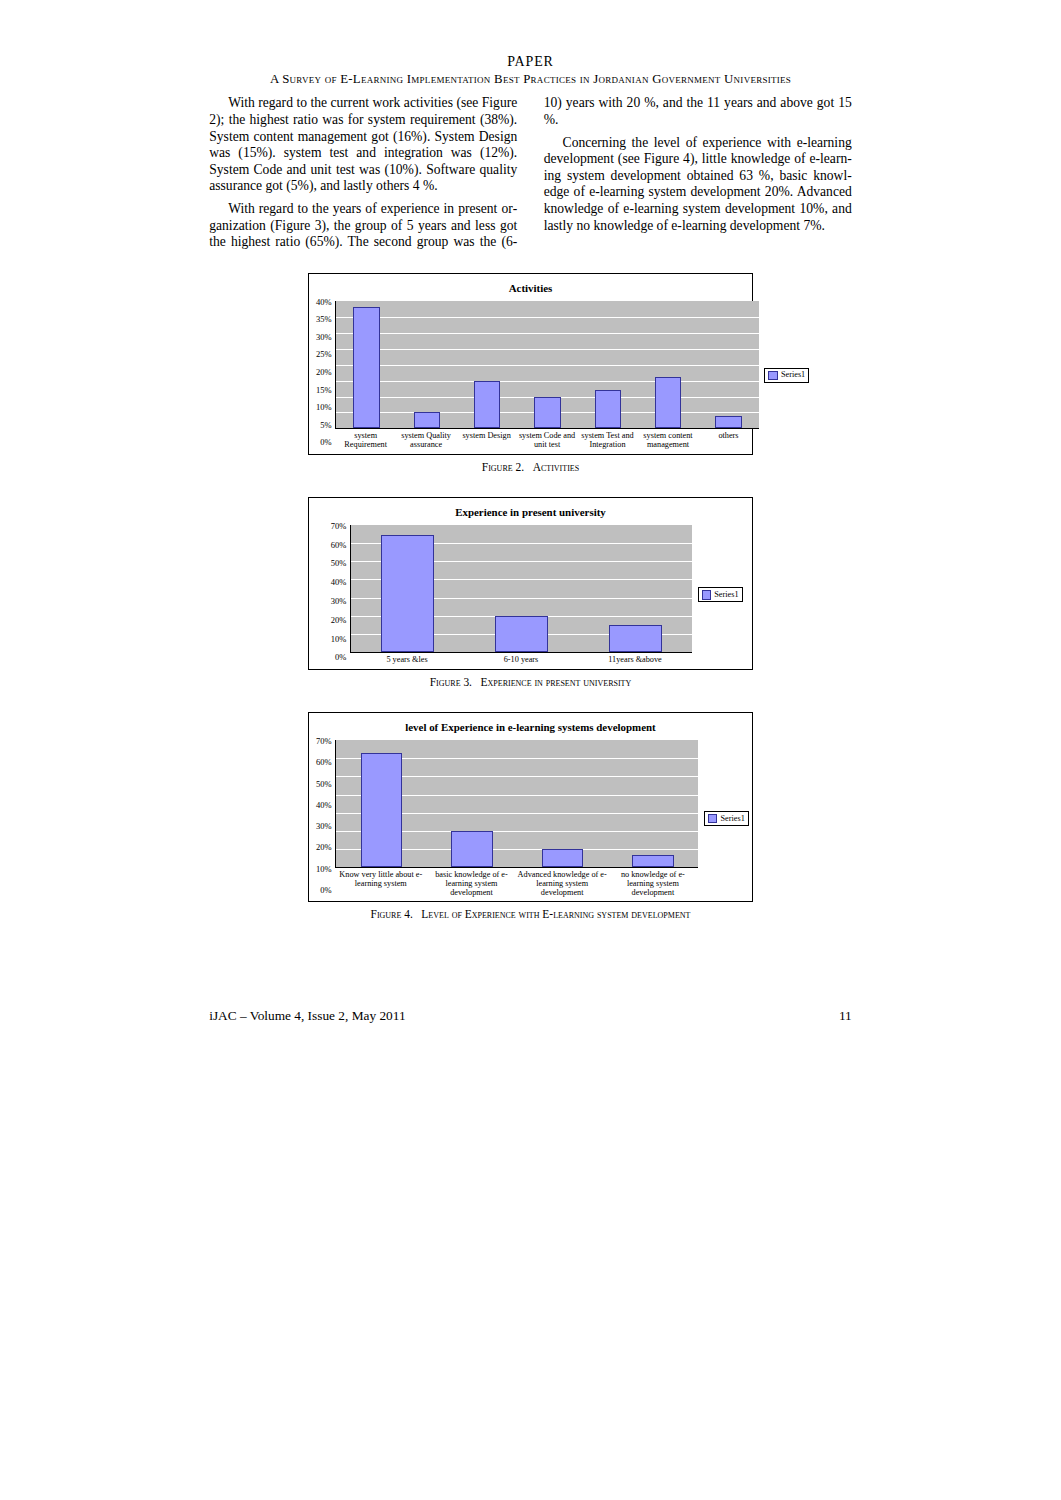PAPER A Survey of E-Learning Implementation Best Practices in Jordanian Government Universities
With regard to the current work activities (see Figure 2); the highest ratio was for system requirement (38%). System content management got (16%). System Design was (15%). system test and integration was (12%). System Code and unit test was (10%). Software quality assurance got (5%), and lastly others 4 %.
With regard to the years of experience in present organization (Figure 3), the group of 5 years and less got the highest ratio (65%). The second group was the (6-10) years with 20 %, and the 11 years and above got 15 %.
Concerning the level of experience with e-learning development (see Figure 4), little knowledge of e-learning system development obtained 63 %, basic knowledge of e-learning system development 20%. Advanced knowledge of e-learning system development 10%, and lastly no knowledge of e-learning development 7%.
Activities
40% 35% 30% 25% 20% 15% 10% 5% 0%
system Requirement system Quality assurance system Design system Code and unit test system Test and Integration system content management others
Series1
Figure 2. Activities
Experience in present university
70% 60% 50% 40% 30% 20% 10% 0%
5 years &les 6-10 years 11years &above
Series1
Figure 3. Experience in present university
level of Experience in e-learning systems development
70% 60% 50% 40% 30% 20% 10% 0%
Know very little about e-learning system basic knowledge of e-learning system development Advanced knowledge of e-learning system development no knowledge of e-learning system development
Series1
Figure 4. Level of Experience with E-learning system development
iJAC – Volume 4, Issue 2, May 2011
11